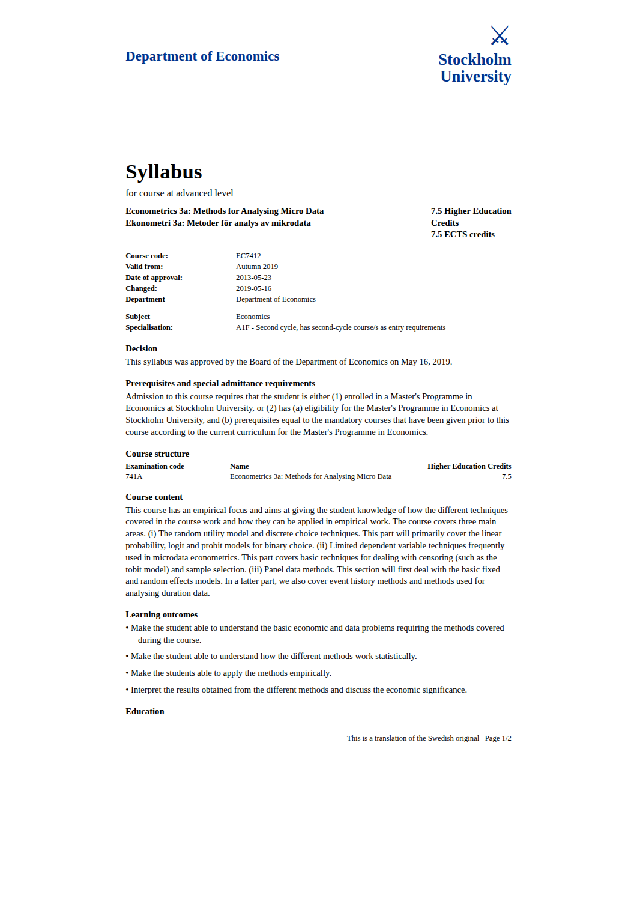Department of Economics
⚔ Stockholm
University
Syllabus
for course at advanced level
Econometrics 3a: Methods for Analysing Micro Data
Ekonometri 3a: Metoder för analys av mikrodata
7.5 Higher Education
Credits
7.5 ECTS credits
| Course code: | EC7412 |
| Valid from: | Autumn 2019 |
| Date of approval: | 2013-05-23 |
| Changed: | 2019-05-16 |
| Department | Department of Economics |
| Subject | Economics |
| Specialisation: | A1F - Second cycle, has second-cycle course/s as entry requirements |
Decision
This syllabus was approved by the Board of the Department of Economics on May 16, 2019.
Prerequisites and special admittance requirements
Admission to this course requires that the student is either (1) enrolled in a Master's Programme in Economics at Stockholm University, or (2) has (a) eligibility for the Master's Programme in Economics at Stockholm University, and (b) prerequisites equal to the mandatory courses that have been given prior to this course according to the current curriculum for the Master's Programme in Economics.
Course structure
| Examination code | Name | Higher Education Credits |
| --- | --- | --- |
| 741A | Econometrics 3a: Methods for Analysing Micro Data | 7.5 |
Course content
This course has an empirical focus and aims at giving the student knowledge of how the different techniques covered in the course work and how they can be applied in empirical work. The course covers three main areas. (i) The random utility model and discrete choice techniques. This part will primarily cover the linear probability, logit and probit models for binary choice. (ii) Limited dependent variable techniques frequently used in microdata econometrics. This part covers basic techniques for dealing with censoring (such as the tobit model) and sample selection. (iii) Panel data methods. This section will first deal with the basic fixed and random effects models. In a latter part, we also cover event history methods and methods used for analysing duration data.
Learning outcomes
Make the student able to understand the basic economic and data problems requiring the methods covered during the course.
Make the student able to understand how the different methods work statistically.
Make the students able to apply the methods empirically.
Interpret the results obtained from the different methods and discuss the economic significance.
Education
This is a translation of the Swedish original Page 1/2